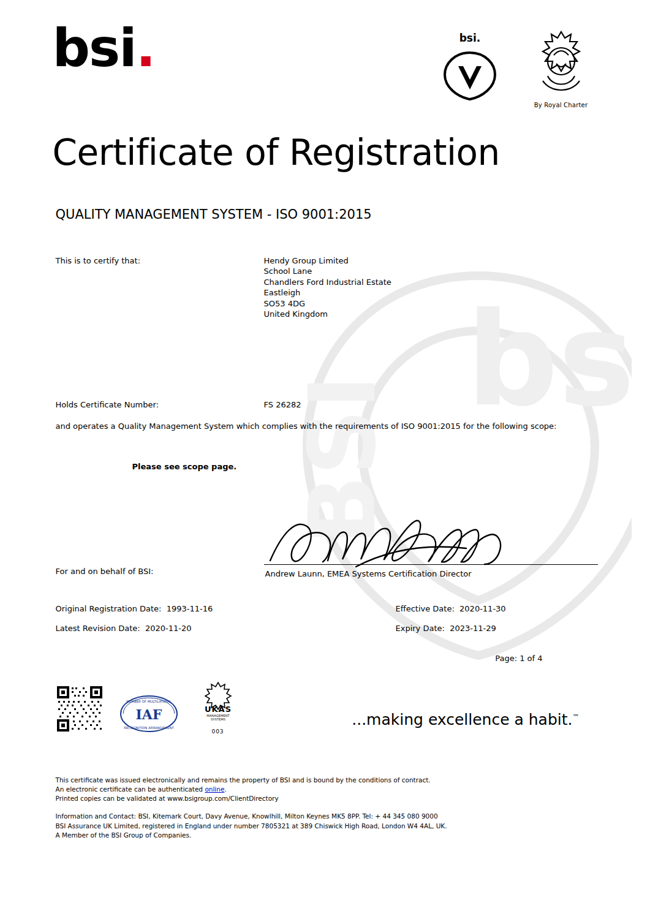bsi. BSI
bsi.
bsi.
By Royal Charter
Certificate of Registration
QUALITY MANAGEMENT SYSTEM - ISO 9001:2015
This is to certify that:
Hendy Group Limited School Lane Chandlers Ford Industrial Estate Eastleigh SO53 4DG United Kingdom
Holds Certificate Number:
FS 26282
and operates a Quality Management System which complies with the requirements of ISO 9001:2015 for the following scope:
Please see scope page.
For and on behalf of BSI:
Andrew Launn, EMEA Systems Certification Director
Original Registration Date: 1993-11-16
Latest Revision Date: 2020-11-20
Effective Date: 2020-11-30
Expiry Date: 2023-11-29
Page: 1 of 4
MEMBER OF MULTILATERAL RECOGNITION ARRANGEMENT IAF
UKAS MANAGEMENT SYSTEMS
003
...making excellence a habit.™
This certificate was issued electronically and remains the property of BSI and is bound by the conditions of contract.
An electronic certificate can be authenticated online.
Printed copies can be validated at www.bsigroup.com/ClientDirectory
Information and Contact: BSI, Kitemark Court, Davy Avenue, Knowlhill, Milton Keynes MK5 8PP. Tel: + 44 345 080 9000
BSI Assurance UK Limited, registered in England under number 7805321 at 389 Chiswick High Road, London W4 4AL, UK.
A Member of the BSI Group of Companies.